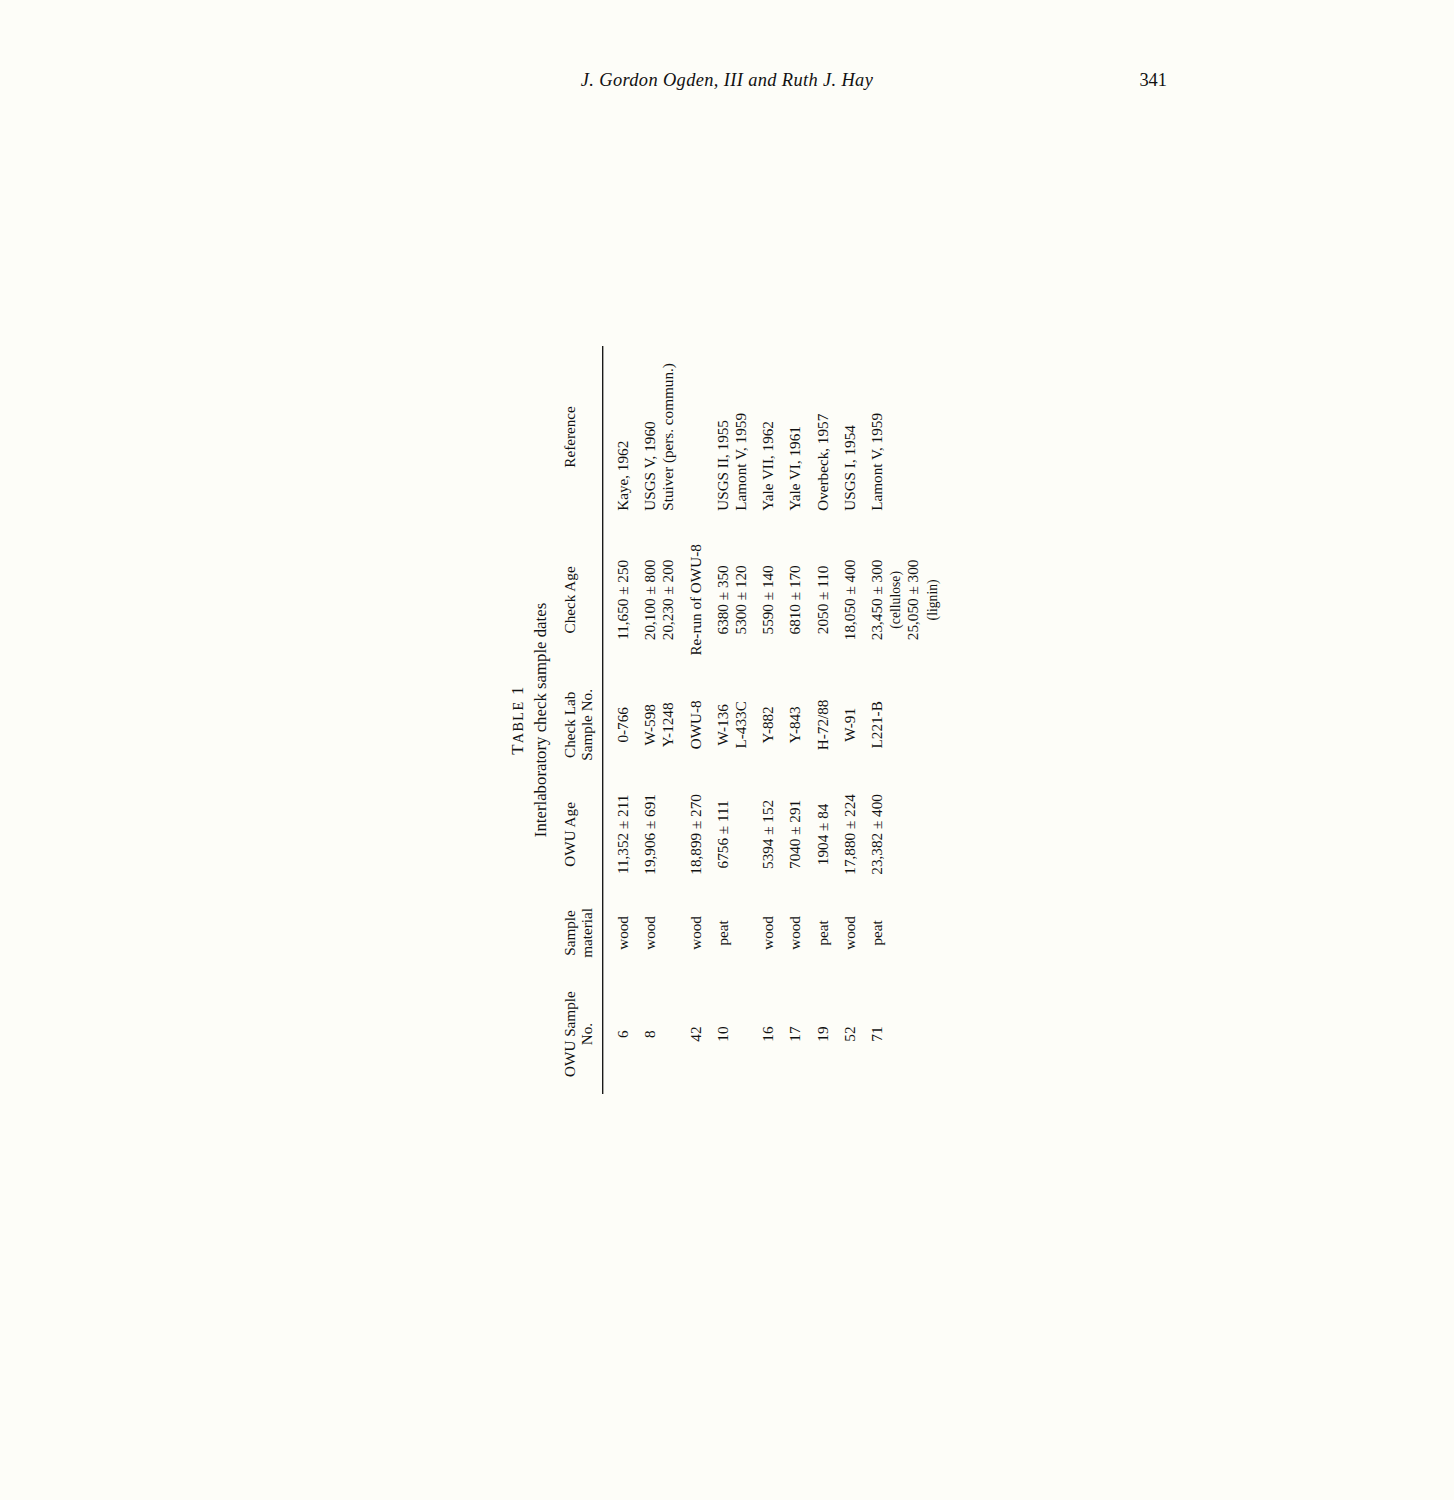J. Gordon Ogden, III and Ruth J. Hay
341
TABLE 1
Interlaboratory check sample dates
| OWU Sample No. | Sample material | OWU Age | Check Lab Sample No. | Check Age | Reference |
| --- | --- | --- | --- | --- | --- |
| 6 | wood | 11,352 ± 211 | 0-766 | 11,650 ± 250 | Kaye, 1962 |
| 8 | wood | 19,906 ± 691 | W-598 Y-1248 | 20,100 ± 800 20,230 ± 200 | USGS V, 1960 Stuiver (pers. commun.) |
| 42 | wood | 18,899 ± 270 | OWU-8 | Re-run of OWU-8 | |
| 10 | peat | 6756 ± 111 | W-136 L-433C | 6380 ± 350 5300 ± 120 | USGS II, 1955 Lamont V, 1959 |
| 16 | wood | 5394 ± 152 | Y-882 | 5590 ± 140 | Yale VII, 1962 |
| 17 | wood | 7040 ± 291 | Y-843 | 6810 ± 170 | Yale VI, 1961 |
| 19 | peat | 1904 ± 84 | H-72/88 | 2050 ± 110 | Overbeck, 1957 |
| 52 | wood | 17,880 ± 224 | W-91 | 18,050 ± 400 | USGS I, 1954 |
| 71 | peat | 23,382 ± 400 | L221-B | 23,450 ± 300 (cellulose) 25,050 ± 300 (lignin) | Lamont V, 1959 |